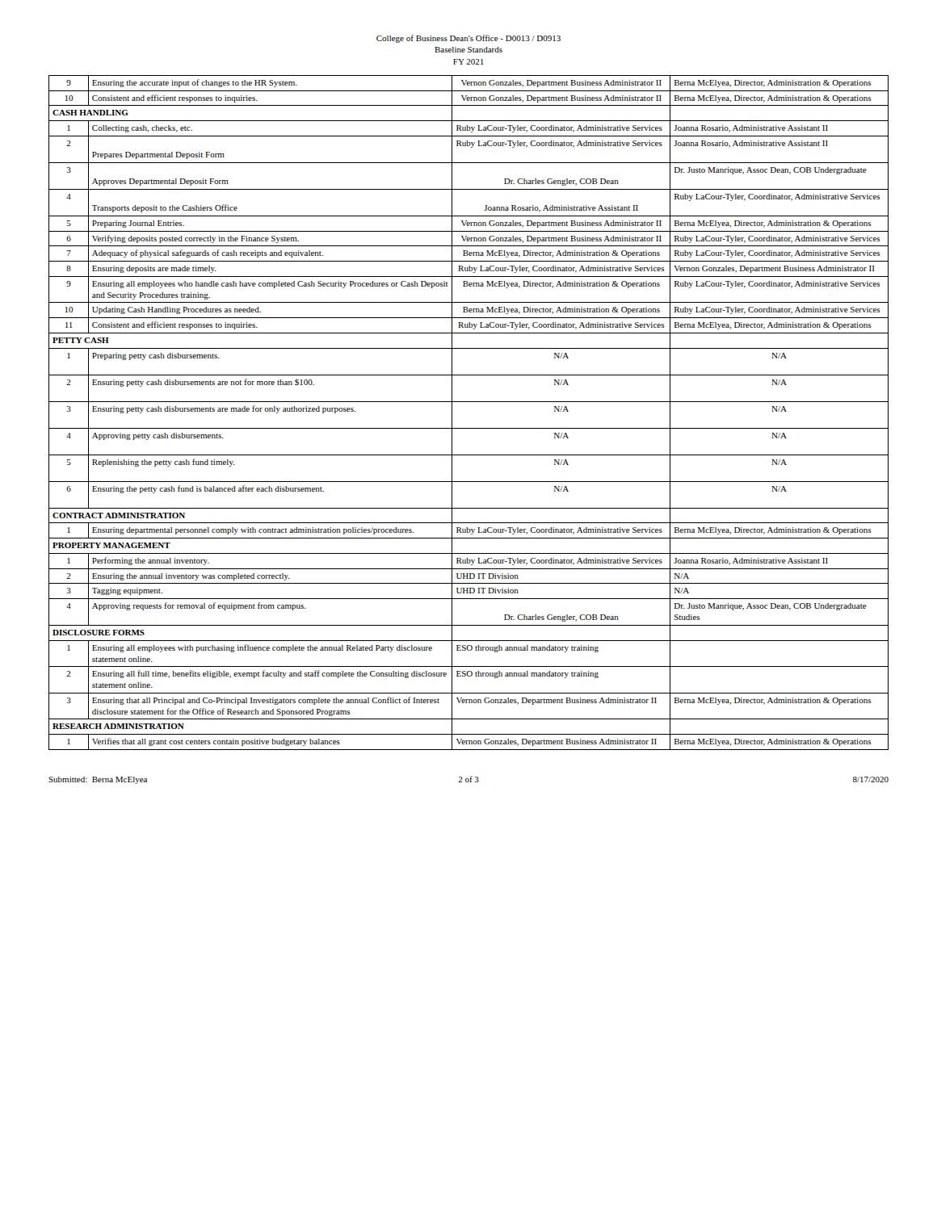College of Business Dean's Office - D0013 / D0913
Baseline Standards
FY 2021
| 9 | Ensuring the accurate input of changes to the HR System. | Vernon Gonzales, Department Business Administrator II | Berna McElyea, Director, Administration & Operations |
| 10 | Consistent and efficient responses to inquiries. | Vernon Gonzales, Department Business Administrator II | Berna McElyea, Director, Administration & Operations |
| CASH HANDLING | | |
| 1 | Collecting cash, checks, etc. | Ruby LaCour-Tyler, Coordinator, Administrative Services | Joanna Rosario, Administrative Assistant II |
| 2 | Prepares Departmental Deposit Form | Ruby LaCour-Tyler, Coordinator, Administrative Services | Joanna Rosario, Administrative Assistant II |
| 3 | Approves Departmental Deposit Form | Dr. Charles Gengler, COB Dean | Dr. Justo Manrique, Assoc Dean, COB Undergraduate |
| 4 | Transports deposit to the Cashiers Office | Joanna Rosario, Administrative Assistant II | Ruby LaCour-Tyler, Coordinator, Administrative Services |
| 5 | Preparing Journal Entries. | Vernon Gonzales, Department Business Administrator II | Berna McElyea, Director, Administration & Operations |
| 6 | Verifying deposits posted correctly in the Finance System. | Vernon Gonzales, Department Business Administrator II | Ruby LaCour-Tyler, Coordinator, Administrative Services |
| 7 | Adequacy of physical safeguards of cash receipts and equivalent. | Berna McElyea, Director, Administration & Operations | Ruby LaCour-Tyler, Coordinator, Administrative Services |
| 8 | Ensuring deposits are made timely. | Ruby LaCour-Tyler, Coordinator, Administrative Services | Vernon Gonzales, Department Business Administrator II |
| 9 | Ensuring all employees who handle cash have completed Cash Security Procedures or Cash Deposit and Security Procedures training. | Berna McElyea, Director, Administration & Operations | Ruby LaCour-Tyler, Coordinator, Administrative Services |
| 10 | Updating Cash Handling Procedures as needed. | Berna McElyea, Director, Administration & Operations | Ruby LaCour-Tyler, Coordinator, Administrative Services |
| 11 | Consistent and efficient responses to inquiries. | Ruby LaCour-Tyler, Coordinator, Administrative Services | Berna McElyea, Director, Administration & Operations |
| PETTY CASH | | |
| 1 | Preparing petty cash disbursements. | N/A | N/A |
| 2 | Ensuring petty cash disbursements are not for more than $100. | N/A | N/A |
| 3 | Ensuring petty cash disbursements are made for only authorized purposes. | N/A | N/A |
| 4 | Approving petty cash disbursements. | N/A | N/A |
| 5 | Replenishing the petty cash fund timely. | N/A | N/A |
| 6 | Ensuring the petty cash fund is balanced after each disbursement. | N/A | N/A |
| CONTRACT ADMINISTRATION | | |
| 1 | Ensuring departmental personnel comply with contract administration policies/procedures. | Ruby LaCour-Tyler, Coordinator, Administrative Services | Berna McElyea, Director, Administration & Operations |
| PROPERTY MANAGEMENT | | |
| 1 | Performing the annual inventory. | Ruby LaCour-Tyler, Coordinator, Administrative Services | Joanna Rosario, Administrative Assistant II |
| 2 | Ensuring the annual inventory was completed correctly. | UHD IT Division | N/A |
| 3 | Tagging equipment. | UHD IT Division | N/A |
| 4 | Approving requests for removal of equipment from campus. | Dr. Charles Gengler, COB Dean | Dr. Justo Manrique, Assoc Dean, COB Undergraduate Studies |
| DISCLOSURE FORMS | | |
| 1 | Ensuring all employees with purchasing influence complete the annual Related Party disclosure statement online. | ESO through annual mandatory training | |
| 2 | Ensuring all full time, benefits eligible, exempt faculty and staff complete the Consulting disclosure statement online. | ESO through annual mandatory training | |
| 3 | Ensuring that all Principal and Co-Principal Investigators complete the annual Conflict of Interest disclosure statement for the Office of Research and Sponsored Programs | Vernon Gonzales, Department Business Administrator II | Berna McElyea, Director, Administration & Operations |
| RESEARCH ADMINISTRATION | | |
| 1 | Verifies that all grant cost centers contain positive budgetary balances | Vernon Gonzales, Department Business Administrator II | Berna McElyea, Director, Administration & Operations |
Submitted: Berna McElyea
2 of 3
8/17/2020